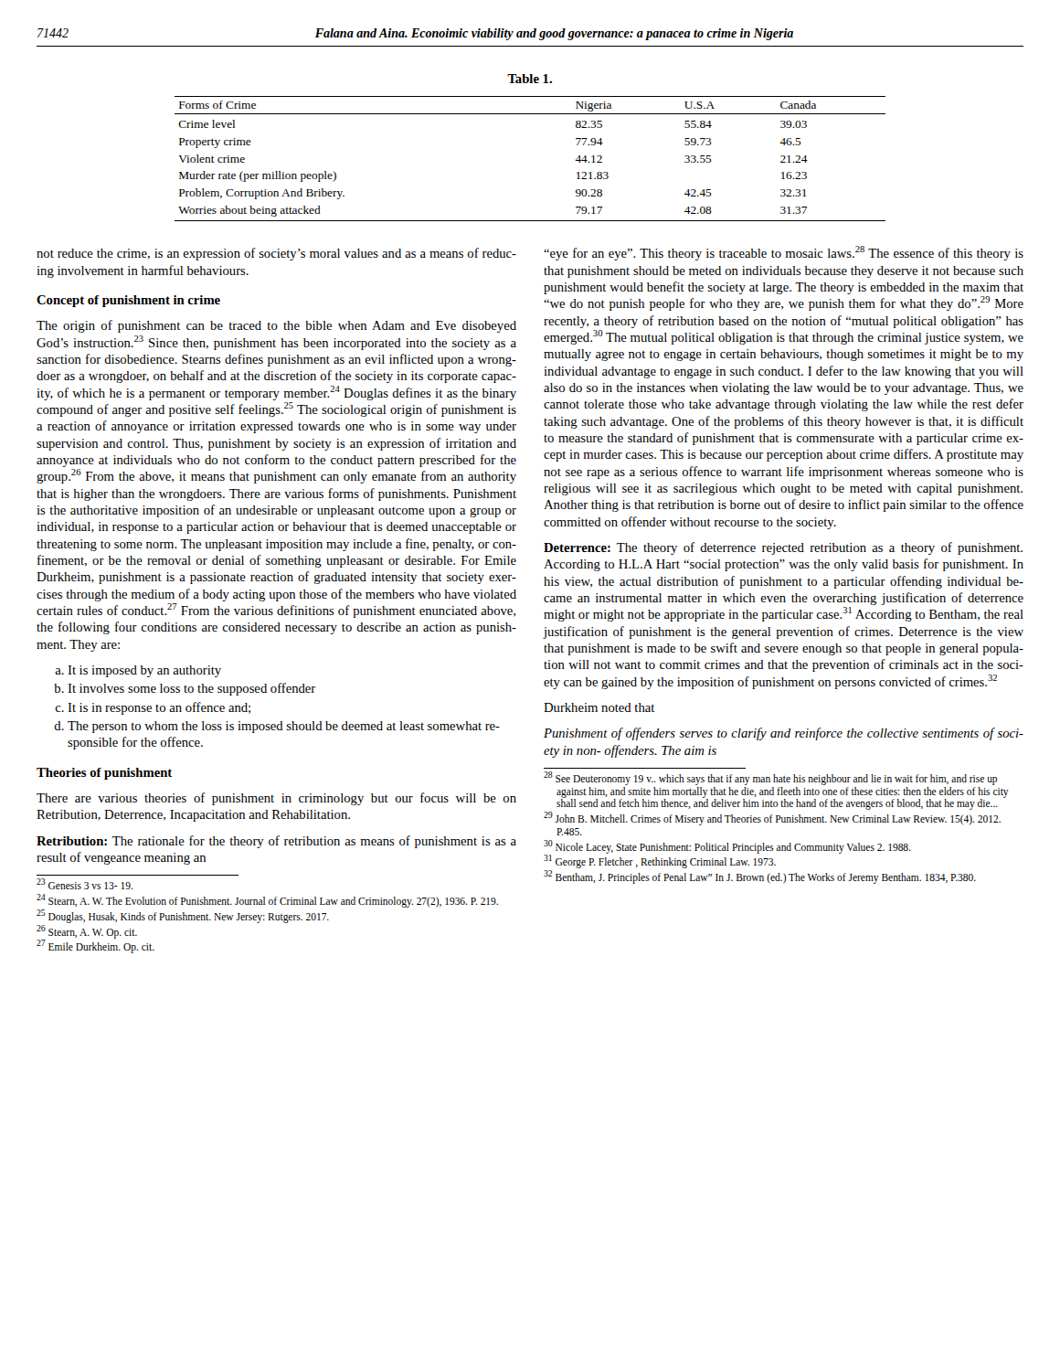71442 Falana and Aina. Econoimic viability and good governance: a panacea to crime in Nigeria
Table 1.
| Forms of Crime | Nigeria | U.S.A | Canada |
| --- | --- | --- | --- |
| Crime level | 82.35 | 55.84 | 39.03 |
| Property crime | 77.94 | 59.73 | 46.5 |
| Violent crime | 44.12 | 33.55 | 21.24 |
| Murder rate (per million people) | 121.83 | | 16.23 |
| Problem, Corruption And Bribery. | 90.28 | 42.45 | 32.31 |
| Worries about being attacked | 79.17 | 42.08 | 31.37 |
not reduce the crime, is an expression of society’s moral values and as a means of reducing involvement in harmful behaviours.
Concept of punishment in crime
The origin of punishment can be traced to the bible when Adam and Eve disobeyed God’s instruction.23 Since then, punishment has been incorporated into the society as a sanction for disobedience. Stearns defines punishment as an evil inflicted upon a wrongdoer as a wrongdoer, on behalf and at the discretion of the society in its corporate capacity, of which he is a permanent or temporary member.24 Douglas defines it as the binary compound of anger and positive self feelings.25 The sociological origin of punishment is a reaction of annoyance or irritation expressed towards one who is in some way under supervision and control. Thus, punishment by society is an expression of irritation and annoyance at individuals who do not conform to the conduct pattern prescribed for the group.26 From the above, it means that punishment can only emanate from an authority that is higher than the wrongdoers. There are various forms of punishments. Punishment is the authoritative imposition of an undesirable or unpleasant outcome upon a group or individual, in response to a particular action or behaviour that is deemed unacceptable or threatening to some norm. The unpleasant imposition may include a fine, penalty, or confinement, or be the removal or denial of something unpleasant or desirable. For Emile Durkheim, punishment is a passionate reaction of graduated intensity that society exercises through the medium of a body acting upon those of the members who have violated certain rules of conduct.27 From the various definitions of punishment enunciated above, the following four conditions are considered necessary to describe an action as punishment. They are:
It is imposed by an authority
It involves some loss to the supposed offender
It is in response to an offence and;
The person to whom the loss is imposed should be deemed at least somewhat responsible for the offence.
Theories of punishment
There are various theories of punishment in criminology but our focus will be on Retribution, Deterrence, Incapacitation and Rehabilitation.
Retribution: The rationale for the theory of retribution as means of punishment is as a result of vengeance meaning an
23 Genesis 3 vs 13- 19.
24 Stearn, A. W. The Evolution of Punishment. Journal of Criminal Law and Criminology. 27(2), 1936. P. 219.
25 Douglas, Husak, Kinds of Punishment. New Jersey: Rutgers. 2017.
26 Stearn, A. W. Op. cit.
27 Emile Durkheim. Op. cit.
“eye for an eye”. This theory is traceable to mosaic laws.28 The essence of this theory is that punishment should be meted on individuals because they deserve it not because such punishment would benefit the society at large. The theory is embedded in the maxim that “we do not punish people for who they are, we punish them for what they do”.29 More recently, a theory of retribution based on the notion of “mutual political obligation” has emerged.30 The mutual political obligation is that through the criminal justice system, we mutually agree not to engage in certain behaviours, though sometimes it might be to my individual advantage to engage in such conduct. I defer to the law knowing that you will also do so in the instances when violating the law would be to your advantage. Thus, we cannot tolerate those who take advantage through violating the law while the rest defer taking such advantage. One of the problems of this theory however is that, it is difficult to measure the standard of punishment that is commensurate with a particular crime except in murder cases. This is because our perception about crime differs. A prostitute may not see rape as a serious offence to warrant life imprisonment whereas someone who is religious will see it as sacrilegious which ought to be meted with capital punishment. Another thing is that retribution is borne out of desire to inflict pain similar to the offence committed on offender without recourse to the society.
Deterrence: The theory of deterrence rejected retribution as a theory of punishment. According to H.L.A Hart “social protection” was the only valid basis for punishment. In his view, the actual distribution of punishment to a particular offending individual became an instrumental matter in which even the overarching justification of deterrence might or might not be appropriate in the particular case.31 According to Bentham, the real justification of punishment is the general prevention of crimes. Deterrence is the view that punishment is made to be swift and severe enough so that people in general population will not want to commit crimes and that the prevention of criminals act in the society can be gained by the imposition of punishment on persons convicted of crimes.32
Durkheim noted that
Punishment of offenders serves to clarify and reinforce the collective sentiments of society in non- offenders. The aim is
28 See Deuteronomy 19 v.. which says that if any man hate his neighbour and lie in wait for him, and rise up against him, and smite him mortally that he die, and fleeth into one of these cities: then the elders of his city shall send and fetch him thence, and deliver him into the hand of the avengers of blood, that he may die...
29 John B. Mitchell. Crimes of Misery and Theories of Punishment. New Criminal Law Review. 15(4). 2012. P.485.
30 Nicole Lacey, State Punishment: Political Principles and Community Values 2. 1988.
31 George P. Fletcher , Rethinking Criminal Law. 1973.
32 Bentham, J. Principles of Penal Law” In J. Brown (ed.) The Works of Jeremy Bentham. 1834, P.380.